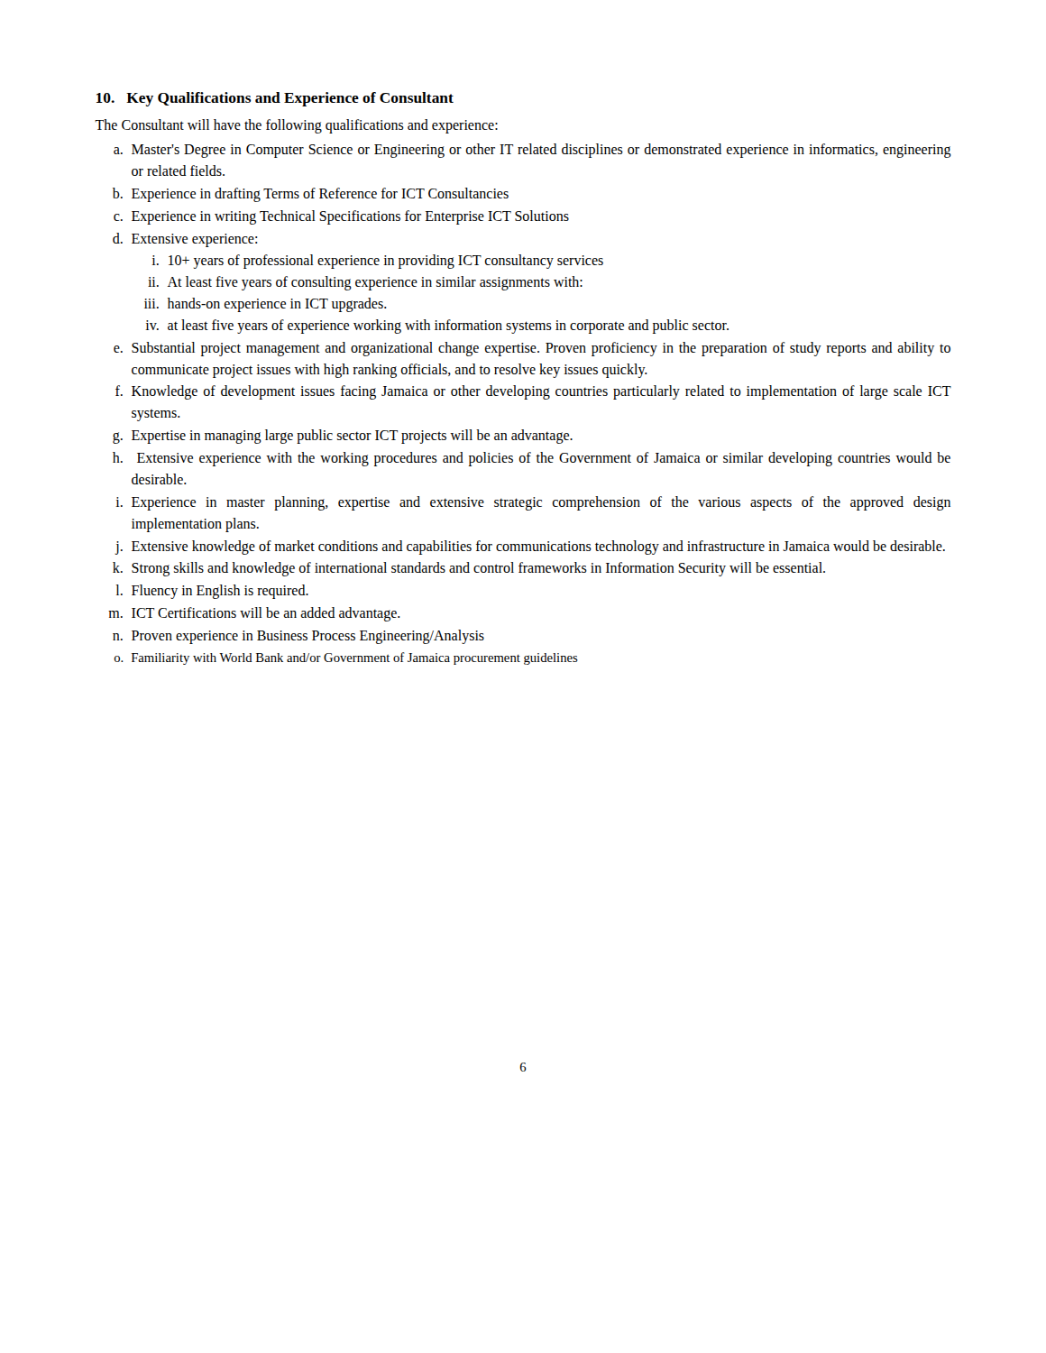10. Key Qualifications and Experience of Consultant
The Consultant will have the following qualifications and experience:
Master's Degree in Computer Science or Engineering or other IT related disciplines or demonstrated experience in informatics, engineering or related fields.
Experience in drafting Terms of Reference for ICT Consultancies
Experience in writing Technical Specifications for Enterprise ICT Solutions
Extensive experience:
10+ years of professional experience in providing ICT consultancy services
At least five years of consulting experience in similar assignments with:
hands-on experience in ICT upgrades.
at least five years of experience working with information systems in corporate and public sector.
Substantial project management and organizational change expertise. Proven proficiency in the preparation of study reports and ability to communicate project issues with high ranking officials, and to resolve key issues quickly.
Knowledge of development issues facing Jamaica or other developing countries particularly related to implementation of large scale ICT systems.
Expertise in managing large public sector ICT projects will be an advantage.
Extensive experience with the working procedures and policies of the Government of Jamaica or similar developing countries would be desirable.
Experience in master planning, expertise and extensive strategic comprehension of the various aspects of the approved design implementation plans.
Extensive knowledge of market conditions and capabilities for communications technology and infrastructure in Jamaica would be desirable.
Strong skills and knowledge of international standards and control frameworks in Information Security will be essential.
Fluency in English is required.
ICT Certifications will be an added advantage.
Proven experience in Business Process Engineering/Analysis
Familiarity with World Bank and/or Government of Jamaica procurement guidelines
6